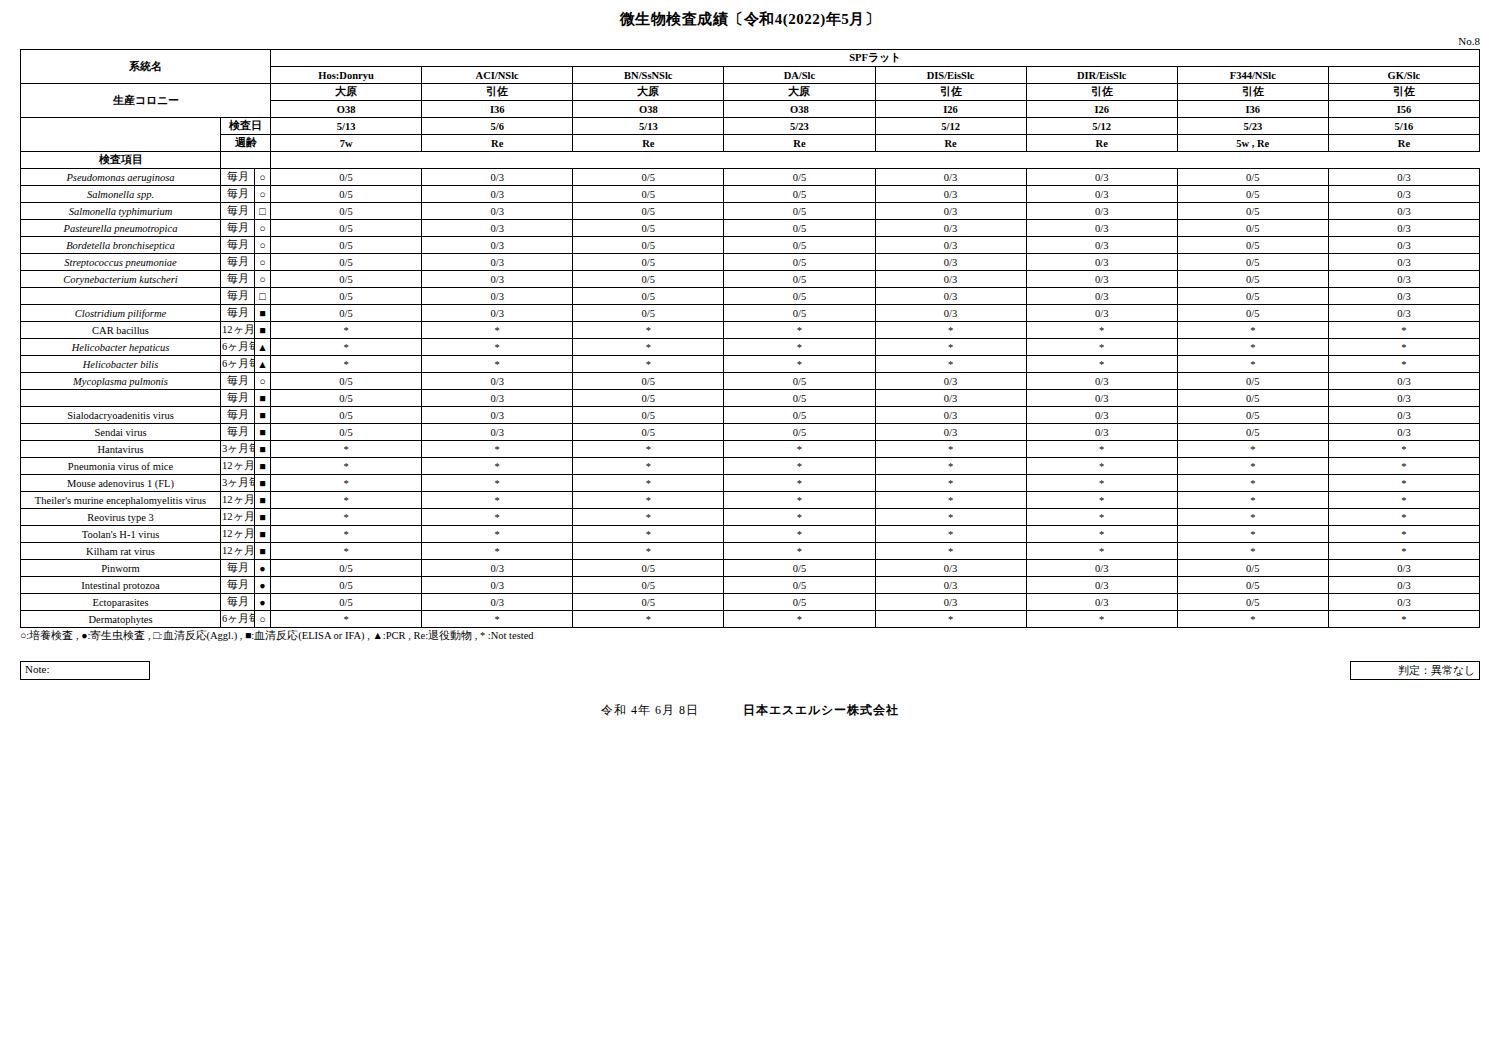微生物検査成績〔令和4(2022)年5月〕
No.8
| 系統名 | SPFラット |
| --- | --- |
| Hos:Donryu | ACI/NSlc | BN/SsNSlc | DA/Slc | DIS/EisSlc | DIR/EisSlc | F344/NSlc | GK/Slc |
| 生産コロニー | 大原 | 引佐 | 大原 | 大原 | 引佐 | 引佐 | 引佐 | 引佐 |
| O38 | I36 | O38 | O38 | I26 | I26 | I36 | I56 |
| | 検査日 | 5/13 | 5/6 | 5/13 | 5/23 | 5/12 | 5/12 | 5/23 | 5/16 |
| 週齢 | 7w | Re | Re | Re | Re | Re | 5w , Re | Re |
| 検査項目 | | |
| Pseudomonas aeruginosa | 毎月 | ○ | 0/5 | 0/3 | 0/5 | 0/5 | 0/3 | 0/3 | 0/5 | 0/3 |
| Salmonella spp. | 毎月 | ○ | 0/5 | 0/3 | 0/5 | 0/5 | 0/3 | 0/3 | 0/5 | 0/3 |
| Salmonella typhimurium | 毎月 | □ | 0/5 | 0/3 | 0/5 | 0/5 | 0/3 | 0/3 | 0/5 | 0/3 |
| Pasteurella pneumotropica | 毎月 | ○ | 0/5 | 0/3 | 0/5 | 0/5 | 0/3 | 0/3 | 0/5 | 0/3 |
| Bordetella bronchiseptica | 毎月 | ○ | 0/5 | 0/3 | 0/5 | 0/5 | 0/3 | 0/3 | 0/5 | 0/3 |
| Streptococcus pneumoniae | 毎月 | ○ | 0/5 | 0/3 | 0/5 | 0/5 | 0/3 | 0/3 | 0/5 | 0/3 |
| Corynebacterium kutscheri | 毎月 | ○ | 0/5 | 0/3 | 0/5 | 0/5 | 0/3 | 0/3 | 0/5 | 0/3 |
| | 毎月 | □ | 0/5 | 0/3 | 0/5 | 0/5 | 0/3 | 0/3 | 0/5 | 0/3 |
| Clostridium piliforme | 毎月 | ■ | 0/5 | 0/3 | 0/5 | 0/5 | 0/3 | 0/3 | 0/5 | 0/3 |
| CAR bacillus | 12ヶ月毎 | ■ | * | * | * | * | * | * | * | * |
| Helicobacter hepaticus | 6ヶ月毎 | ▲ | * | * | * | * | * | * | * | * |
| Helicobacter bilis | 6ヶ月毎 | ▲ | * | * | * | * | * | * | * | * |
| Mycoplasma pulmonis | 毎月 | ○ | 0/5 | 0/3 | 0/5 | 0/5 | 0/3 | 0/3 | 0/5 | 0/3 |
| | 毎月 | ■ | 0/5 | 0/3 | 0/5 | 0/5 | 0/3 | 0/3 | 0/5 | 0/3 |
| Sialodacryoadenitis virus | 毎月 | ■ | 0/5 | 0/3 | 0/5 | 0/5 | 0/3 | 0/3 | 0/5 | 0/3 |
| Sendai virus | 毎月 | ■ | 0/5 | 0/3 | 0/5 | 0/5 | 0/3 | 0/3 | 0/5 | 0/3 |
| Hantavirus | 3ヶ月毎 | ■ | * | * | * | * | * | * | * | * |
| Pneumonia virus of mice | 12ヶ月毎 | ■ | * | * | * | * | * | * | * | * |
| Mouse adenovirus 1 (FL) | 3ヶ月毎 | ■ | * | * | * | * | * | * | * | * |
| Theiler's murine encephalomyelitis virus | 12ヶ月毎 | ■ | * | * | * | * | * | * | * | * |
| Reovirus type 3 | 12ヶ月毎 | ■ | * | * | * | * | * | * | * | * |
| Toolan's H-1 virus | 12ヶ月毎 | ■ | * | * | * | * | * | * | * | * |
| Kilham rat virus | 12ヶ月毎 | ■ | * | * | * | * | * | * | * | * |
| Pinworm | 毎月 | ● | 0/5 | 0/3 | 0/5 | 0/5 | 0/3 | 0/3 | 0/5 | 0/3 |
| Intestinal protozoa | 毎月 | ● | 0/5 | 0/3 | 0/5 | 0/5 | 0/3 | 0/3 | 0/5 | 0/3 |
| Ectoparasites | 毎月 | ● | 0/5 | 0/3 | 0/5 | 0/5 | 0/3 | 0/3 | 0/5 | 0/3 |
| Dermatophytes | 6ヶ月毎 | ○ | * | * | * | * | * | * | * | * |
○:培養検査 , ●:寄生虫検査 , □:血清反応(Aggl.) , ■:血清反応(ELISA or IFA) , ▲:PCR , Re:退役動物 , * :Not tested
Note:
判定：異常なし
令和 4年 6月 8日 日本エスエルシー株式会社